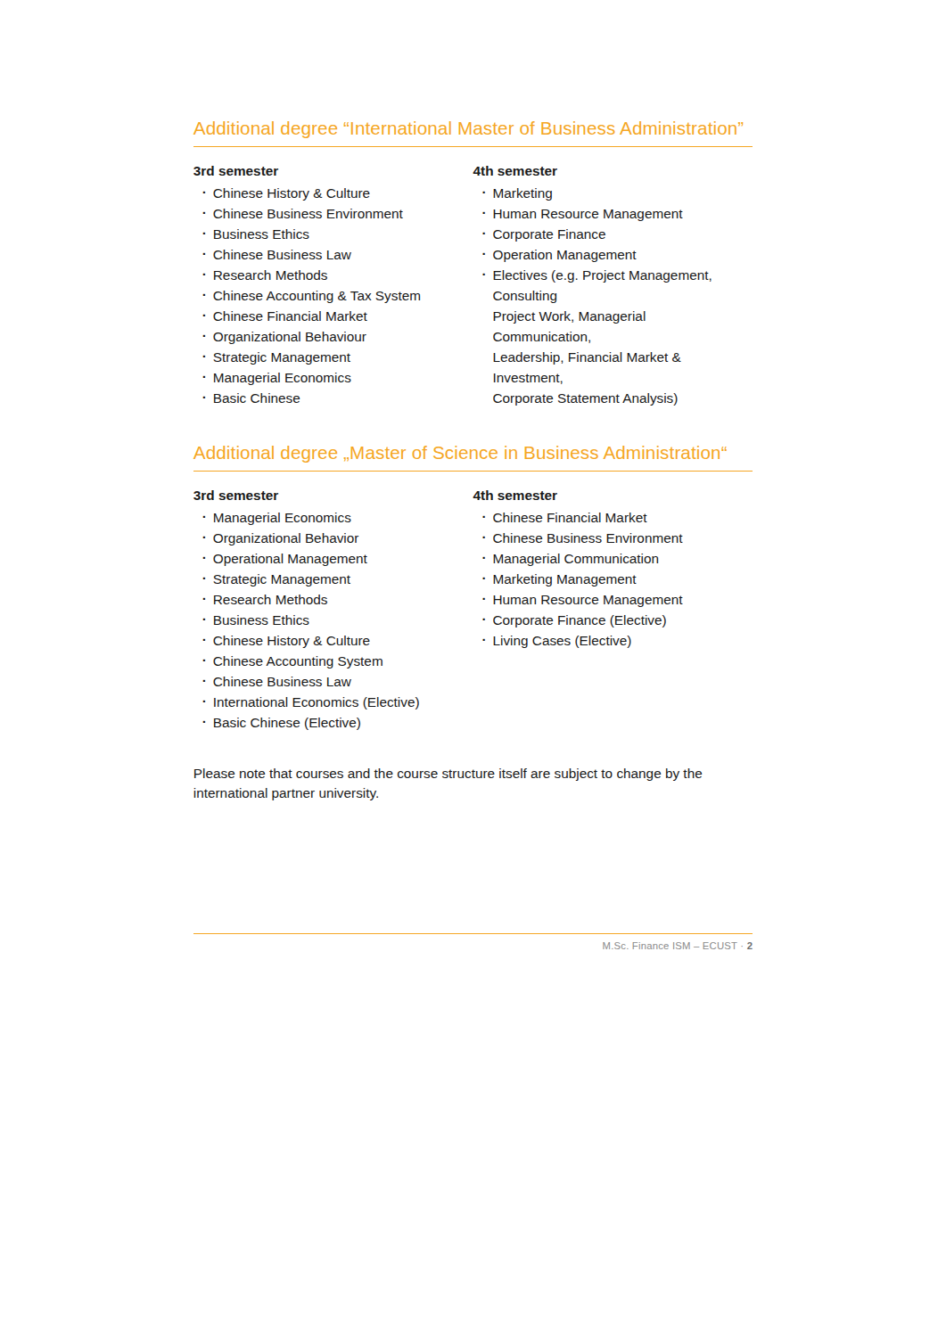Additional degree “International Master of Business Administration”
3rd semester
Chinese History & Culture
Chinese Business Environment
Business Ethics
Chinese Business Law
Research Methods
Chinese Accounting & Tax System
Chinese Financial Market
Organizational Behaviour
Strategic Management
Managerial Economics
Basic Chinese
4th semester
Marketing
Human Resource Management
Corporate Finance
Operation Management
Electives (e.g. Project Management, ConsultingProject Work, Managerial Communication, Leadership, Financial Market & Investment, Corporate Statement Analysis)
Additional degree „Master of Science in Business Administration“
3rd semester
Managerial Economics
Organizational Behavior
Operational Management
Strategic Management
Research Methods
Business Ethics
Chinese History & Culture
Chinese Accounting System
Chinese Business Law
International Economics (Elective)
Basic Chinese (Elective)
4th semester
Chinese Financial Market
Chinese Business Environment
Managerial Communication
Marketing Management
Human Resource Management
Corporate Finance (Elective)
Living Cases (Elective)
Please note that courses and the course structure itself are subject to change by the international partner university.
M.Sc. Finance ISM – ECUST · 2